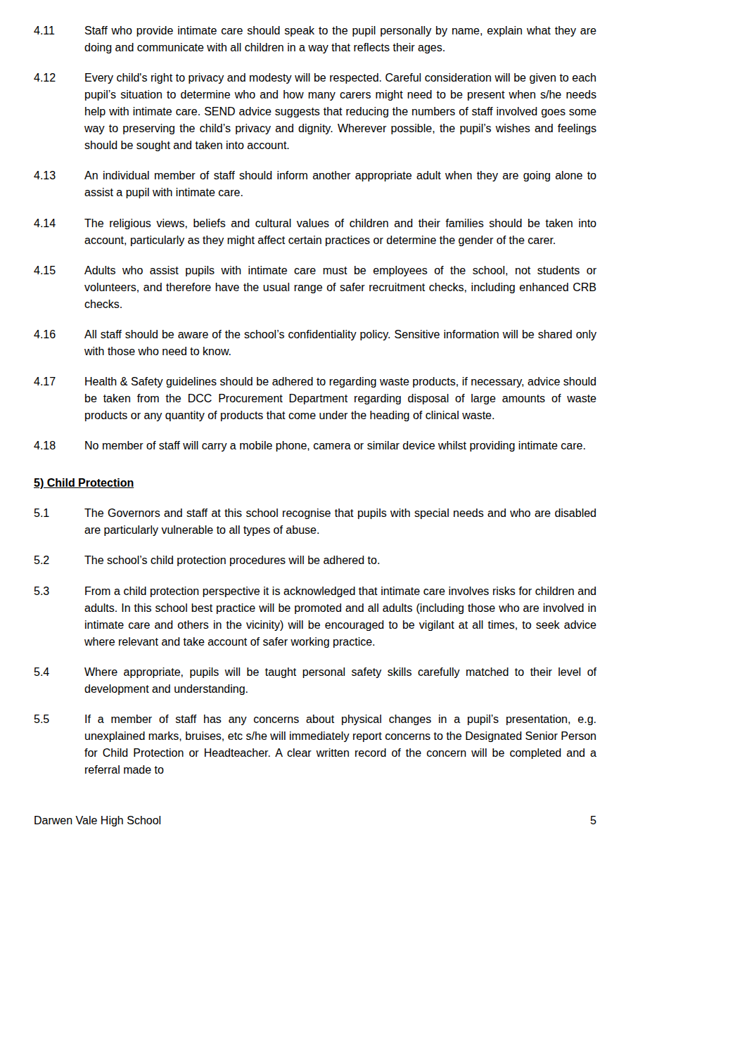4.11
Staff who provide intimate care should speak to the pupil personally by name, explain what they are doing and communicate with all children in a way that reflects their ages.
4.12
Every child's right to privacy and modesty will be respected. Careful consideration will be given to each pupil’s situation to determine who and how many carers might need to be present when s/he needs help with intimate care. SEND advice suggests that reducing the numbers of staff involved goes some way to preserving the child’s privacy and dignity. Wherever possible, the pupil’s wishes and feelings should be sought and taken into account.
4.13
An individual member of staff should inform another appropriate adult when they are going alone to assist a pupil with intimate care.
4.14
The religious views, beliefs and cultural values of children and their families should be taken into account, particularly as they might affect certain practices or determine the gender of the carer.
4.15
Adults who assist pupils with intimate care must be employees of the school, not students or volunteers, and therefore have the usual range of safer recruitment checks, including enhanced CRB checks.
4.16
All staff should be aware of the school’s confidentiality policy. Sensitive information will be shared only with those who need to know.
4.17
Health & Safety guidelines should be adhered to regarding waste products, if necessary, advice should be taken from the DCC Procurement Department regarding disposal of large amounts of waste products or any quantity of products that come under the heading of clinical waste.
4.18
No member of staff will carry a mobile phone, camera or similar device whilst providing intimate care.
5) Child Protection
5.1
The Governors and staff at this school recognise that pupils with special needs and who are disabled are particularly vulnerable to all types of abuse.
5.2
The school’s child protection procedures will be adhered to.
5.3
From a child protection perspective it is acknowledged that intimate care involves risks for children and adults. In this school best practice will be promoted and all adults (including those who are involved in intimate care and others in the vicinity) will be encouraged to be vigilant at all times, to seek advice where relevant and take account of safer working practice.
5.4
Where appropriate, pupils will be taught personal safety skills carefully matched to their level of development and understanding.
5.5
If a member of staff has any concerns about physical changes in a pupil’s presentation, e.g. unexplained marks, bruises, etc s/he will immediately report concerns to the Designated Senior Person for Child Protection or Headteacher. A clear written record of the concern will be completed and a referral made to
Darwen Vale High School
5